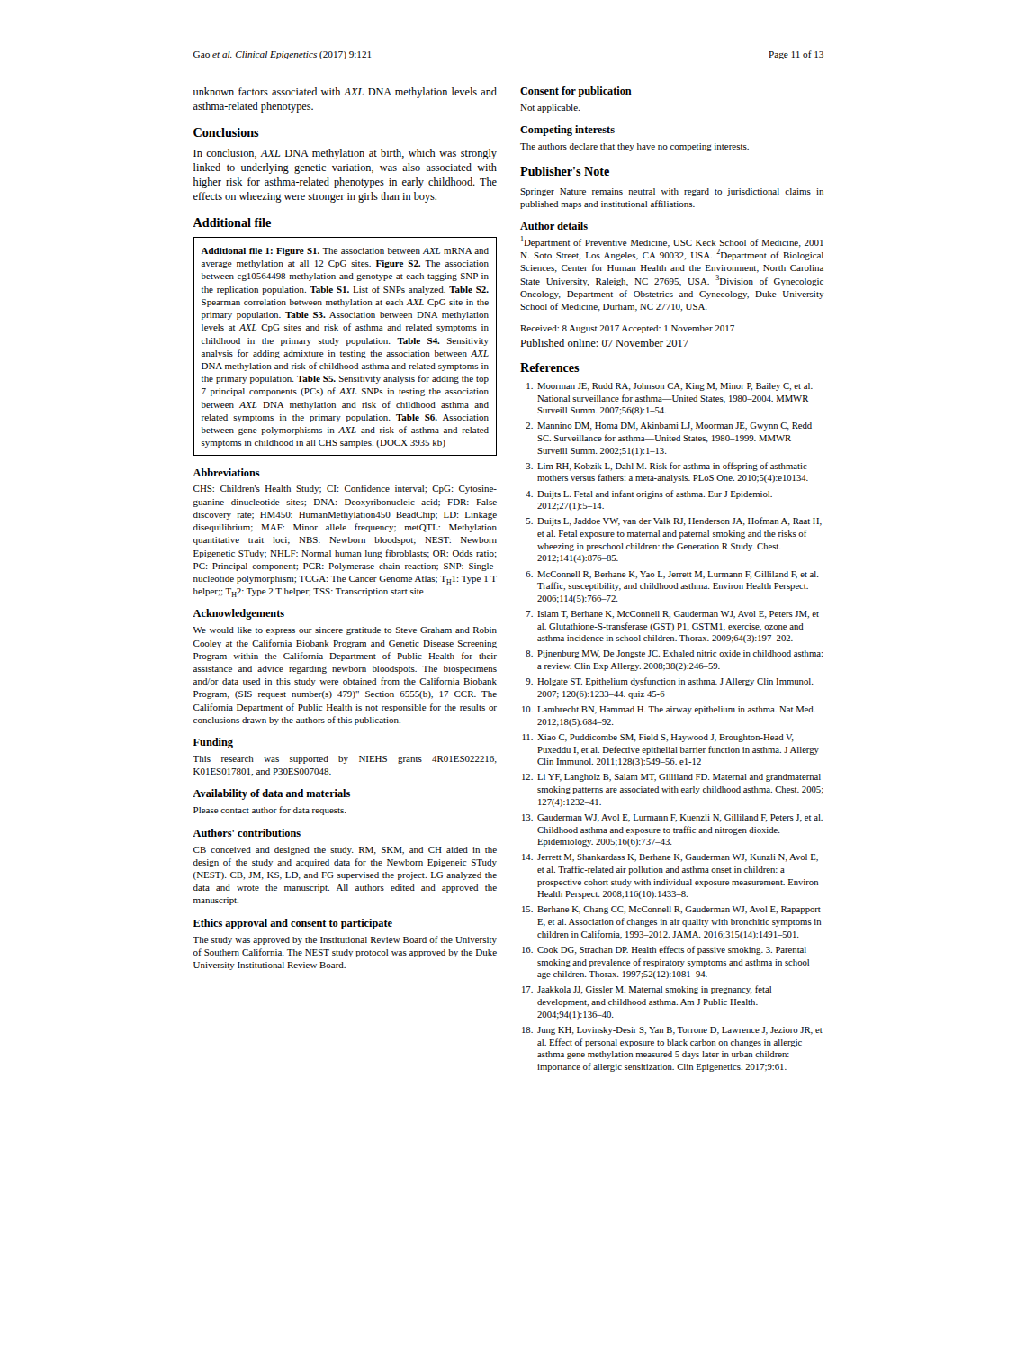Gao et al. Clinical Epigenetics (2017) 9:121
Page 11 of 13
unknown factors associated with AXL DNA methylation levels and asthma-related phenotypes.
Conclusions
In conclusion, AXL DNA methylation at birth, which was strongly linked to underlying genetic variation, was also associated with higher risk for asthma-related phenotypes in early childhood. The effects on wheezing were stronger in girls than in boys.
Additional file
Additional file 1: Figure S1. The association between AXL mRNA and average methylation at all 12 CpG sites. Figure S2. The association between cg10564498 methylation and genotype at each tagging SNP in the replication population. Table S1. List of SNPs analyzed. Table S2. Spearman correlation between methylation at each AXL CpG site in the primary population. Table S3. Association between DNA methylation levels at AXL CpG sites and risk of asthma and related symptoms in childhood in the primary study population. Table S4. Sensitivity analysis for adding admixture in testing the association between AXL DNA methylation and risk of childhood asthma and related symptoms in the primary population. Table S5. Sensitivity analysis for adding the top 7 principal components (PCs) of AXL SNPs in testing the association between AXL DNA methylation and risk of childhood asthma and related symptoms in the primary population. Table S6. Association between gene polymorphisms in AXL and risk of asthma and related symptoms in childhood in all CHS samples. (DOCX 3935 kb)
Abbreviations
CHS: Children's Health Study; CI: Confidence interval; CpG: Cytosine-guanine dinucleotide sites; DNA: Deoxyribonucleic acid; FDR: False discovery rate; HM450: HumanMethylation450 BeadChip; LD: Linkage disequilibrium; MAF: Minor allele frequency; metQTL: Methylation quantitative trait loci; NBS: Newborn bloodspot; NEST: Newborn Epigenetic STudy; NHLF: Normal human lung fibroblasts; OR: Odds ratio; PC: Principal component; PCR: Polymerase chain reaction; SNP: Single-nucleotide polymorphism; TCGA: The Cancer Genome Atlas; TH1: Type 1 T helper;; TH2: Type 2 T helper; TSS: Transcription start site
Acknowledgements
We would like to express our sincere gratitude to Steve Graham and Robin Cooley at the California Biobank Program and Genetic Disease Screening Program within the California Department of Public Health for their assistance and advice regarding newborn bloodspots. The biospecimens and/or data used in this study were obtained from the California Biobank Program, (SIS request number(s) 479)" Section 6555(b), 17 CCR. The California Department of Public Health is not responsible for the results or conclusions drawn by the authors of this publication.
Funding
This research was supported by NIEHS grants 4R01ES022216, K01ES017801, and P30ES007048.
Availability of data and materials
Please contact author for data requests.
Authors' contributions
CB conceived and designed the study. RM, SKM, and CH aided in the design of the study and acquired data for the Newborn Epigeneic STudy (NEST). CB, JM, KS, LD, and FG supervised the project. LG analyzed the data and wrote the manuscript. All authors edited and approved the manuscript.
Ethics approval and consent to participate
The study was approved by the Institutional Review Board of the University of Southern California. The NEST study protocol was approved by the Duke University Institutional Review Board.
Consent for publication
Not applicable.
Competing interests
The authors declare that they have no competing interests.
Publisher's Note
Springer Nature remains neutral with regard to jurisdictional claims in published maps and institutional affiliations.
Author details
1Department of Preventive Medicine, USC Keck School of Medicine, 2001 N. Soto Street, Los Angeles, CA 90032, USA. 2Department of Biological Sciences, Center for Human Health and the Environment, North Carolina State University, Raleigh, NC 27695, USA. 3Division of Gynecologic Oncology, Department of Obstetrics and Gynecology, Duke University School of Medicine, Durham, NC 27710, USA.
Received: 8 August 2017 Accepted: 1 November 2017
Published online: 07 November 2017
References
Moorman JE, Rudd RA, Johnson CA, King M, Minor P, Bailey C, et al. National surveillance for asthma—United States, 1980–2004. MMWR Surveill Summ. 2007;56(8):1–54.
Mannino DM, Homa DM, Akinbami LJ, Moorman JE, Gwynn C, Redd SC. Surveillance for asthma—United States, 1980–1999. MMWR Surveill Summ. 2002;51(1):1–13.
Lim RH, Kobzik L, Dahl M. Risk for asthma in offspring of asthmatic mothers versus fathers: a meta-analysis. PLoS One. 2010;5(4):e10134.
Duijts L. Fetal and infant origins of asthma. Eur J Epidemiol. 2012;27(1):5–14.
Duijts L, Jaddoe VW, van der Valk RJ, Henderson JA, Hofman A, Raat H, et al. Fetal exposure to maternal and paternal smoking and the risks of wheezing in preschool children: the Generation R Study. Chest. 2012;141(4):876–85.
McConnell R, Berhane K, Yao L, Jerrett M, Lurmann F, Gilliland F, et al. Traffic, susceptibility, and childhood asthma. Environ Health Perspect. 2006;114(5):766–72.
Islam T, Berhane K, McConnell R, Gauderman WJ, Avol E, Peters JM, et al. Glutathione-S-transferase (GST) P1, GSTM1, exercise, ozone and asthma incidence in school children. Thorax. 2009;64(3):197–202.
Pijnenburg MW, De Jongste JC. Exhaled nitric oxide in childhood asthma: a review. Clin Exp Allergy. 2008;38(2):246–59.
Holgate ST. Epithelium dysfunction in asthma. J Allergy Clin Immunol. 2007; 120(6):1233–44. quiz 45-6
Lambrecht BN, Hammad H. The airway epithelium in asthma. Nat Med. 2012;18(5):684–92.
Xiao C, Puddicombe SM, Field S, Haywood J, Broughton-Head V, Puxeddu I, et al. Defective epithelial barrier function in asthma. J Allergy Clin Immunol. 2011;128(3):549–56. e1-12
Li YF, Langholz B, Salam MT, Gilliland FD. Maternal and grandmaternal smoking patterns are associated with early childhood asthma. Chest. 2005; 127(4):1232–41.
Gauderman WJ, Avol E, Lurmann F, Kuenzli N, Gilliland F, Peters J, et al. Childhood asthma and exposure to traffic and nitrogen dioxide. Epidemiology. 2005;16(6):737–43.
Jerrett M, Shankardass K, Berhane K, Gauderman WJ, Kunzli N, Avol E, et al. Traffic-related air pollution and asthma onset in children: a prospective cohort study with individual exposure measurement. Environ Health Perspect. 2008;116(10):1433–8.
Berhane K, Chang CC, McConnell R, Gauderman WJ, Avol E, Rapapport E, et al. Association of changes in air quality with bronchitic symptoms in children in California, 1993–2012. JAMA. 2016;315(14):1491–501.
Cook DG, Strachan DP. Health effects of passive smoking. 3. Parental smoking and prevalence of respiratory symptoms and asthma in school age children. Thorax. 1997;52(12):1081–94.
Jaakkola JJ, Gissler M. Maternal smoking in pregnancy, fetal development, and childhood asthma. Am J Public Health. 2004;94(1):136–40.
Jung KH, Lovinsky-Desir S, Yan B, Torrone D, Lawrence J, Jezioro JR, et al. Effect of personal exposure to black carbon on changes in allergic asthma gene methylation measured 5 days later in urban children: importance of allergic sensitization. Clin Epigenetics. 2017;9:61.